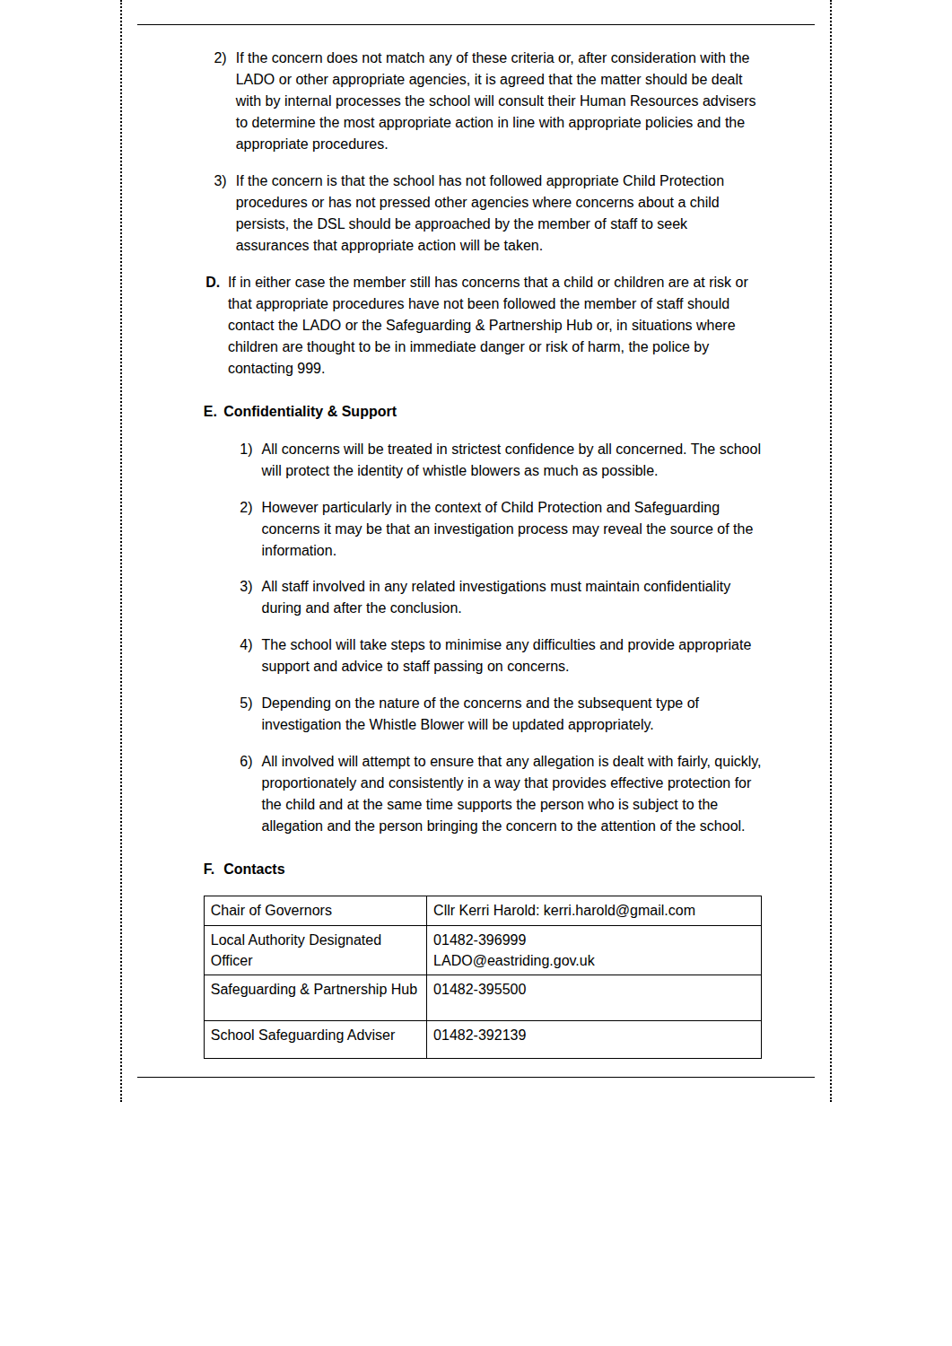If the concern does not match any of these criteria or, after consideration with the LADO or other appropriate agencies, it is agreed that the matter should be dealt with by internal processes the school will consult their Human Resources advisers to determine the most appropriate action in line with appropriate policies and the appropriate procedures.
If the concern is that the school has not followed appropriate Child Protection procedures or has not pressed other agencies where concerns about a child persists, the DSL should be approached by the member of staff to seek assurances that appropriate action will be taken.
D.
If in either case the member still has concerns that a child or children are at risk or that appropriate procedures have not been followed the member of staff should contact the LADO or the Safeguarding & Partnership Hub or, in situations where children are thought to be in immediate danger or risk of harm, the police by contacting 999.
E. Confidentiality & Support
All concerns will be treated in strictest confidence by all concerned. The school will protect the identity of whistle blowers as much as possible.
However particularly in the context of Child Protection and Safeguarding concerns it may be that an investigation process may reveal the source of the information.
All staff involved in any related investigations must maintain confidentiality during and after the conclusion.
The school will take steps to minimise any difficulties and provide appropriate support and advice to staff passing on concerns.
Depending on the nature of the concerns and the subsequent type of investigation the Whistle Blower will be updated appropriately.
All involved will attempt to ensure that any allegation is dealt with fairly, quickly, proportionately and consistently in a way that provides effective protection for the child and at the same time supports the person who is subject to the allegation and the person bringing the concern to the attention of the school.
F. Contacts
| Chair of Governors | Cllr Kerri Harold: kerri.harold@gmail.com |
| Local Authority Designated Officer | 01482-396999 LADO@eastriding.gov.uk |
| Safeguarding & Partnership Hub | 01482-395500 |
| School Safeguarding Adviser | 01482-392139 |